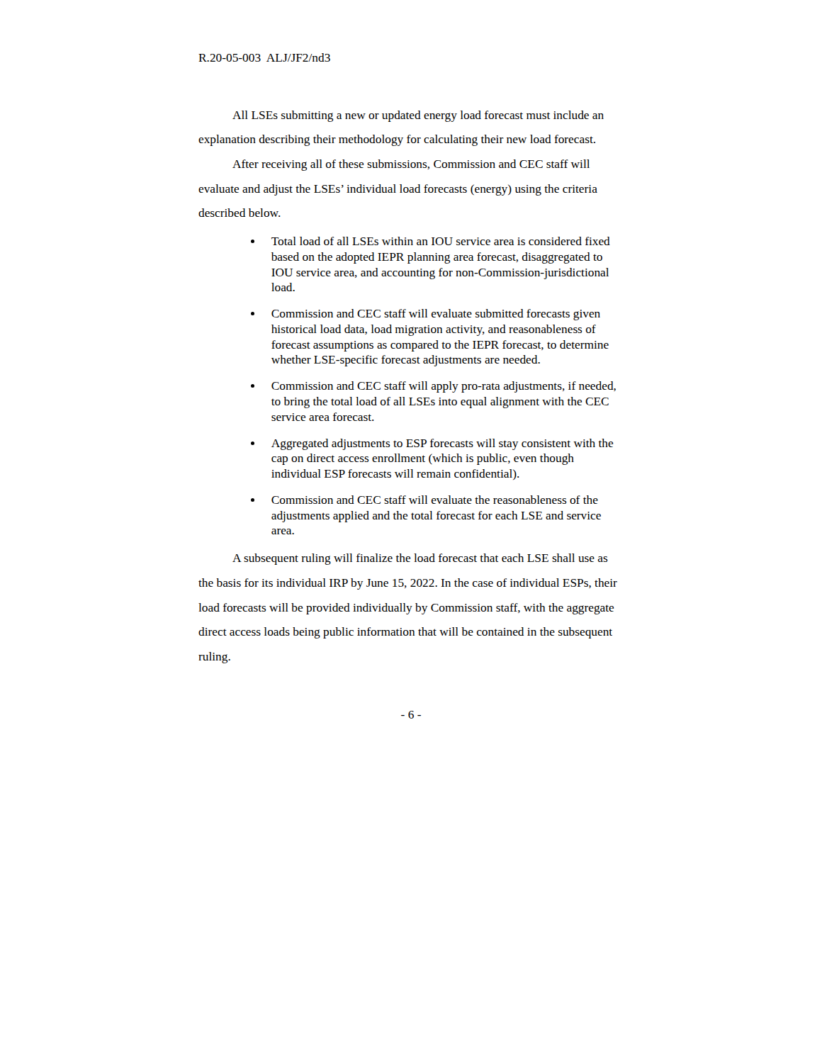R.20-05-003 ALJ/JF2/nd3
All LSEs submitting a new or updated energy load forecast must include an explanation describing their methodology for calculating their new load forecast.
After receiving all of these submissions, Commission and CEC staff will evaluate and adjust the LSEs’ individual load forecasts (energy) using the criteria described below.
Total load of all LSEs within an IOU service area is considered fixed based on the adopted IEPR planning area forecast, disaggregated to IOU service area, and accounting for non-Commission-jurisdictional load.
Commission and CEC staff will evaluate submitted forecasts given historical load data, load migration activity, and reasonableness of forecast assumptions as compared to the IEPR forecast, to determine whether LSE-specific forecast adjustments are needed.
Commission and CEC staff will apply pro-rata adjustments, if needed, to bring the total load of all LSEs into equal alignment with the CEC service area forecast.
Aggregated adjustments to ESP forecasts will stay consistent with the cap on direct access enrollment (which is public, even though individual ESP forecasts will remain confidential).
Commission and CEC staff will evaluate the reasonableness of the adjustments applied and the total forecast for each LSE and service area.
A subsequent ruling will finalize the load forecast that each LSE shall use as the basis for its individual IRP by June 15, 2022. In the case of individual ESPs, their load forecasts will be provided individually by Commission staff, with the aggregate direct access loads being public information that will be contained in the subsequent ruling.
- 6 -